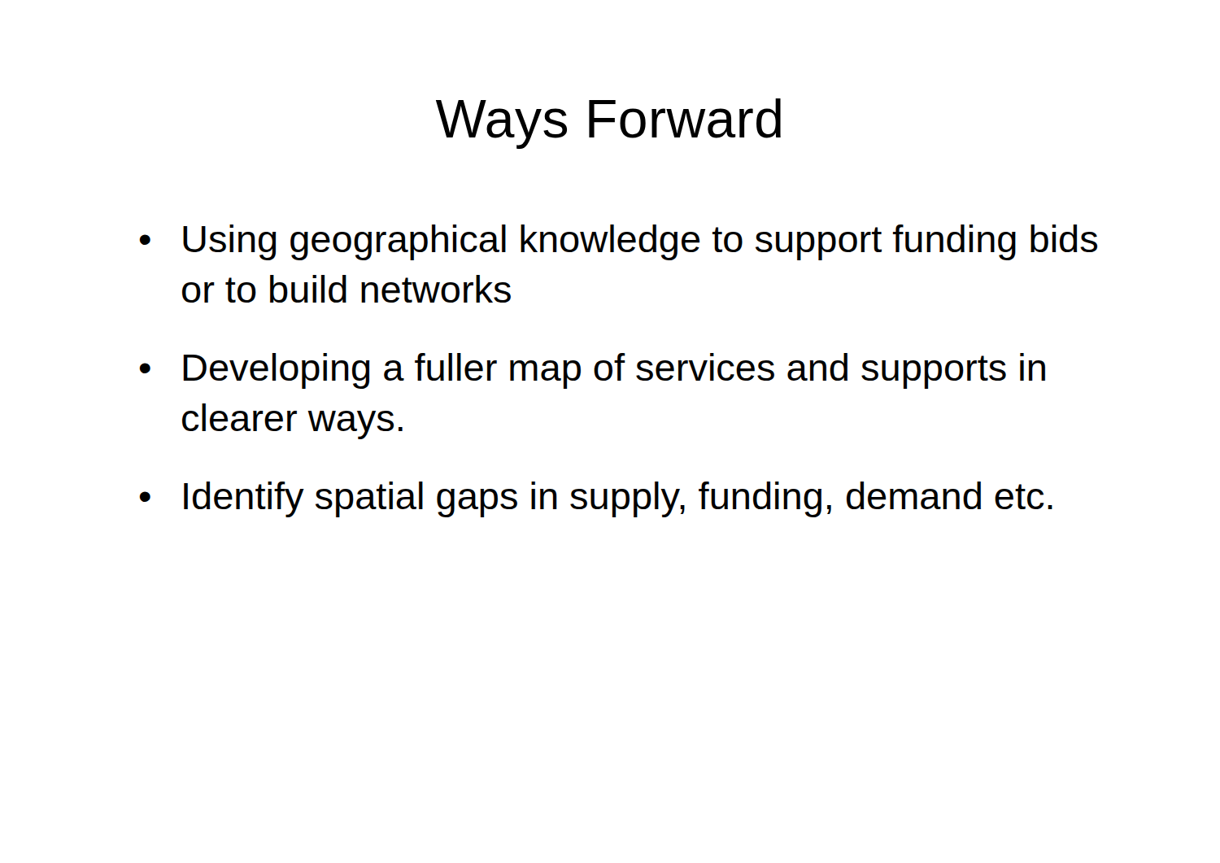Ways Forward
Using geographical knowledge to support funding bids or to build networks
Developing a fuller map of services and supports in clearer ways.
Identify spatial gaps in supply, funding, demand etc.